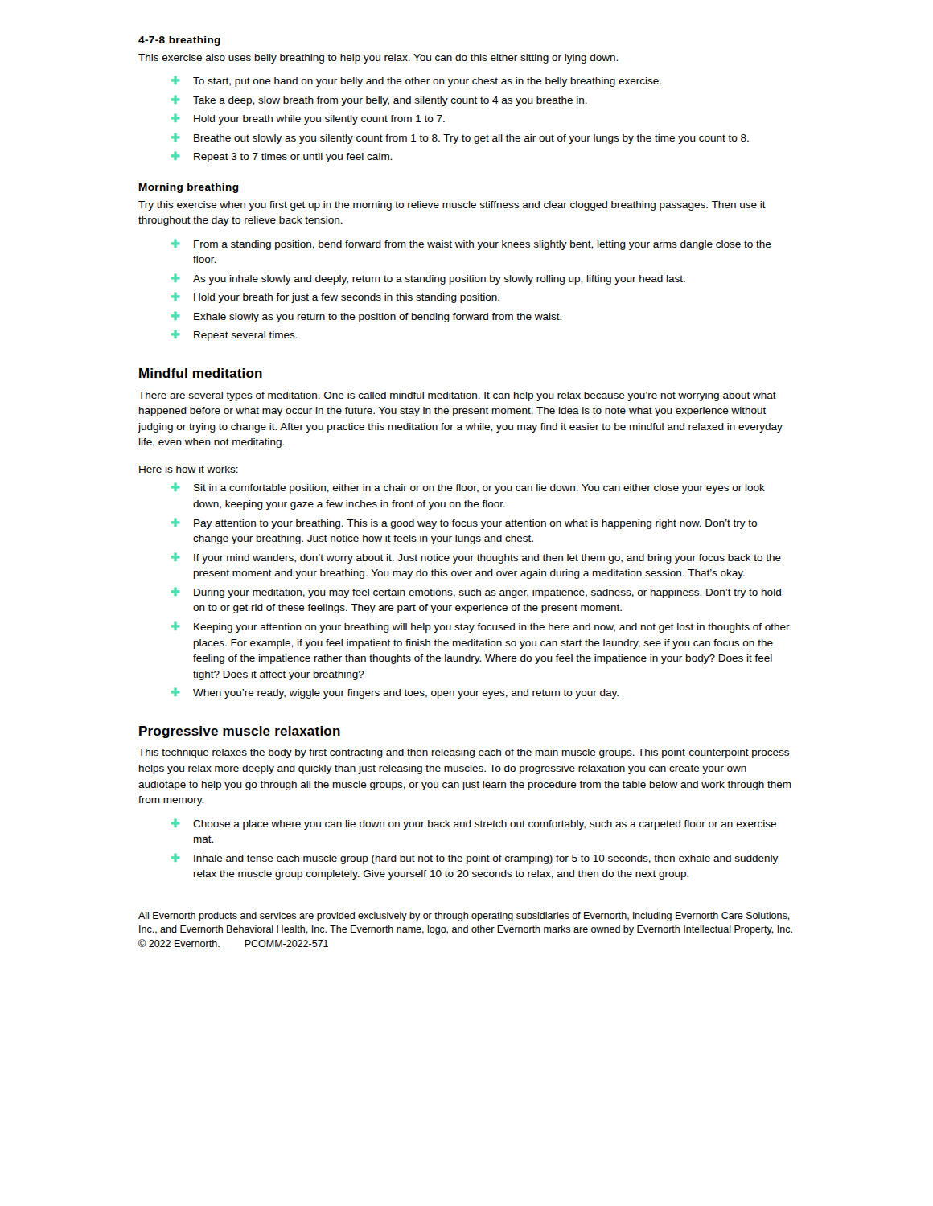4-7-8 breathing
This exercise also uses belly breathing to help you relax. You can do this either sitting or lying down.
To start, put one hand on your belly and the other on your chest as in the belly breathing exercise.
Take a deep, slow breath from your belly, and silently count to 4 as you breathe in.
Hold your breath while you silently count from 1 to 7.
Breathe out slowly as you silently count from 1 to 8. Try to get all the air out of your lungs by the time you count to 8.
Repeat 3 to 7 times or until you feel calm.
Morning breathing
Try this exercise when you first get up in the morning to relieve muscle stiffness and clear clogged breathing passages. Then use it throughout the day to relieve back tension.
From a standing position, bend forward from the waist with your knees slightly bent, letting your arms dangle close to the floor.
As you inhale slowly and deeply, return to a standing position by slowly rolling up, lifting your head last.
Hold your breath for just a few seconds in this standing position.
Exhale slowly as you return to the position of bending forward from the waist.
Repeat several times.
Mindful meditation
There are several types of meditation. One is called mindful meditation. It can help you relax because you’re not worrying about what happened before or what may occur in the future. You stay in the present moment. The idea is to note what you experience without judging or trying to change it. After you practice this meditation for a while, you may find it easier to be mindful and relaxed in everyday life, even when not meditating.
Here is how it works:
Sit in a comfortable position, either in a chair or on the floor, or you can lie down. You can either close your eyes or look down, keeping your gaze a few inches in front of you on the floor.
Pay attention to your breathing. This is a good way to focus your attention on what is happening right now. Don’t try to change your breathing. Just notice how it feels in your lungs and chest.
If your mind wanders, don’t worry about it. Just notice your thoughts and then let them go, and bring your focus back to the present moment and your breathing. You may do this over and over again during a meditation session. That’s okay.
During your meditation, you may feel certain emotions, such as anger, impatience, sadness, or happiness. Don’t try to hold on to or get rid of these feelings. They are part of your experience of the present moment.
Keeping your attention on your breathing will help you stay focused in the here and now, and not get lost in thoughts of other places. For example, if you feel impatient to finish the meditation so you can start the laundry, see if you can focus on the feeling of the impatience rather than thoughts of the laundry. Where do you feel the impatience in your body? Does it feel tight? Does it affect your breathing?
When you’re ready, wiggle your fingers and toes, open your eyes, and return to your day.
Progressive muscle relaxation
This technique relaxes the body by first contracting and then releasing each of the main muscle groups. This point-counterpoint process helps you relax more deeply and quickly than just releasing the muscles. To do progressive relaxation you can create your own audiotape to help you go through all the muscle groups, or you can just learn the procedure from the table below and work through them from memory.
Choose a place where you can lie down on your back and stretch out comfortably, such as a carpeted floor or an exercise mat.
Inhale and tense each muscle group (hard but not to the point of cramping) for 5 to 10 seconds, then exhale and suddenly relax the muscle group completely. Give yourself 10 to 20 seconds to relax, and then do the next group.
All Evernorth products and services are provided exclusively by or through operating subsidiaries of Evernorth, including Evernorth Care Solutions, Inc., and Evernorth Behavioral Health, Inc. The Evernorth name, logo, and other Evernorth marks are owned by Evernorth Intellectual Property, Inc. © 2022 Evernorth.PCOMM-2022-571